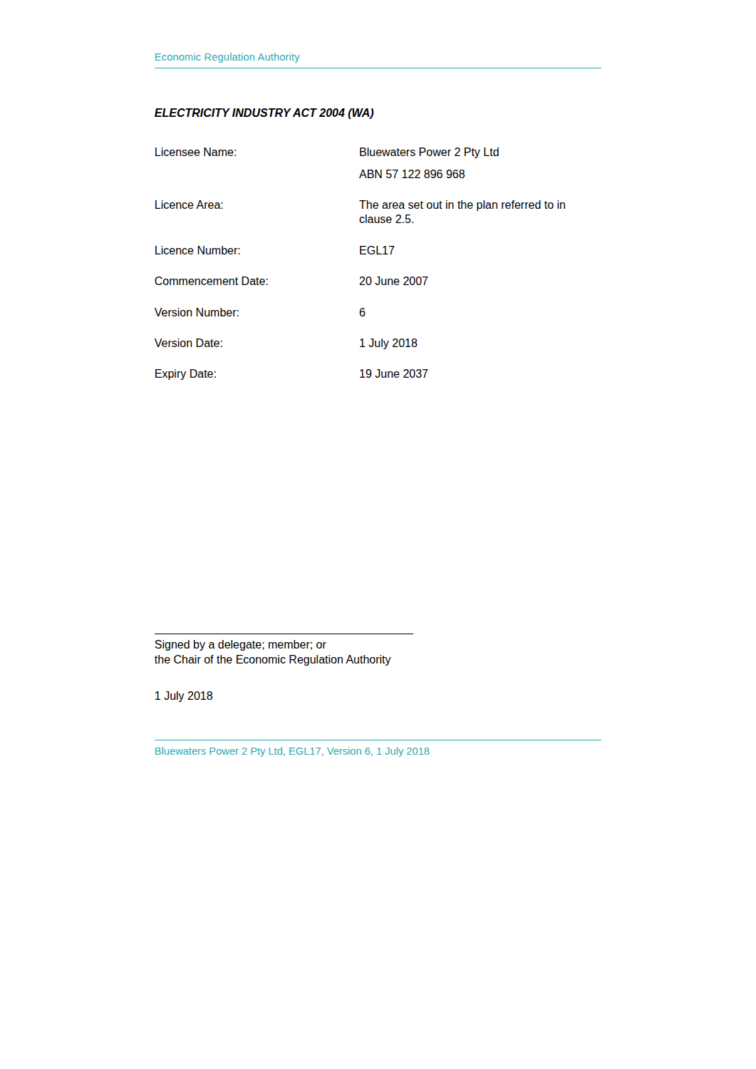Economic Regulation Authority
ELECTRICITY INDUSTRY ACT 2004 (WA)
| Licensee Name: | Bluewaters Power 2 Pty Ltd |
| | ABN 57 122 896 968 |
| Licence Area: | The area set out in the plan referred to in clause 2.5. |
| Licence Number: | EGL17 |
| Commencement Date: | 20 June 2007 |
| Version Number: | 6 |
| Version Date: | 1 July 2018 |
| Expiry Date: | 19 June 2037 |
Signed by a delegate; member; or
the Chair of the Economic Regulation Authority
1 July 2018
Bluewaters Power 2 Pty Ltd, EGL17, Version 6, 1 July 2018